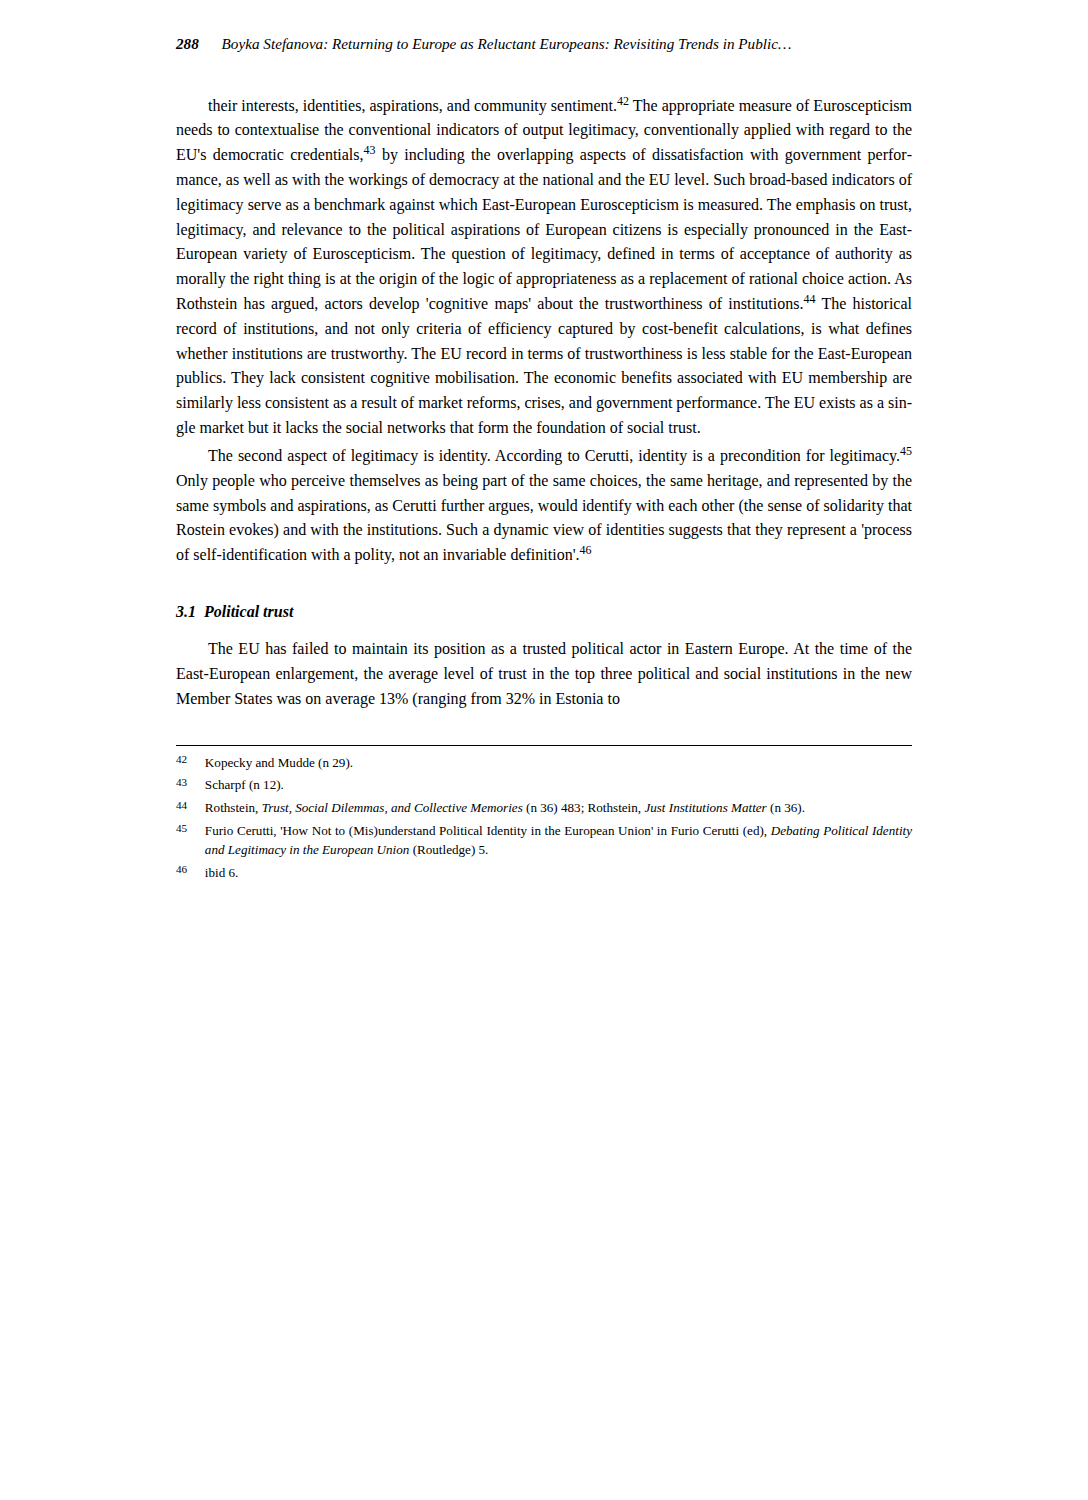288 Boyka Stefanova: Returning to Europe as Reluctant Europeans: Revisiting Trends in Public…
their interests, identities, aspirations, and community sentiment.42 The appropriate measure of Euroscepticism needs to contextualise the conventional indicators of output legitimacy, conventionally applied with regard to the EU's democratic credentials,43 by including the overlapping aspects of dissatisfaction with government performance, as well as with the workings of democracy at the national and the EU level. Such broad-based indicators of legitimacy serve as a benchmark against which East-European Euroscepticism is measured. The emphasis on trust, legitimacy, and relevance to the political aspirations of European citizens is especially pronounced in the East-European variety of Euroscepticism. The question of legitimacy, defined in terms of acceptance of authority as morally the right thing is at the origin of the logic of appropriateness as a replacement of rational choice action. As Rothstein has argued, actors develop 'cognitive maps' about the trustworthiness of institutions.44 The historical record of institutions, and not only criteria of efficiency captured by cost-benefit calculations, is what defines whether institutions are trustworthy. The EU record in terms of trustworthiness is less stable for the East-European publics. They lack consistent cognitive mobilisation. The economic benefits associated with EU membership are similarly less consistent as a result of market reforms, crises, and government performance. The EU exists as a single market but it lacks the social networks that form the foundation of social trust.
The second aspect of legitimacy is identity. According to Cerutti, identity is a precondition for legitimacy.45 Only people who perceive themselves as being part of the same choices, the same heritage, and represented by the same symbols and aspirations, as Cerutti further argues, would identify with each other (the sense of solidarity that Rostein evokes) and with the institutions. Such a dynamic view of identities suggests that they represent a 'process of self-identification with a polity, not an invariable definition'.46
3.1 Political trust
The EU has failed to maintain its position as a trusted political actor in Eastern Europe. At the time of the East-European enlargement, the average level of trust in the top three political and social institutions in the new Member States was on average 13% (ranging from 32% in Estonia to
Kopecky and Mudde (n 29).
Scharpf (n 12).
Rothstein, Trust, Social Dilemmas, and Collective Memories (n 36) 483; Rothstein, Just Institutions Matter (n 36).
Furio Cerutti, 'How Not to (Mis)understand Political Identity in the European Union' in Furio Cerutti (ed), Debating Political Identity and Legitimacy in the European Union (Routledge) 5.
ibid 6.